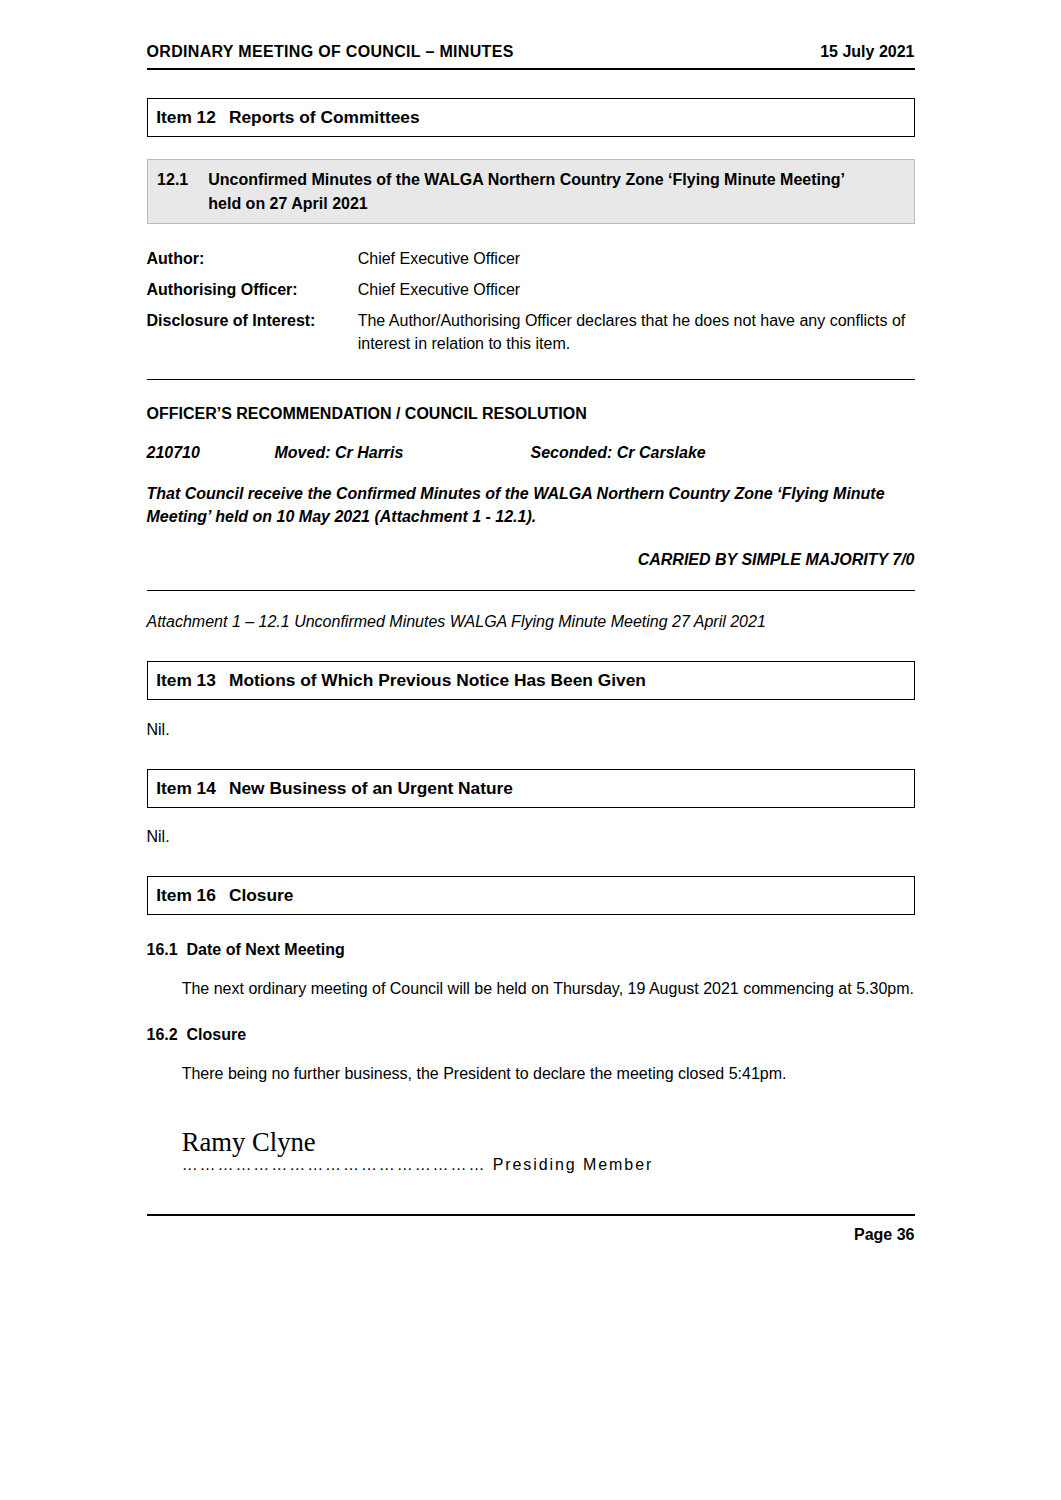Ordinary Meeting of Council – Minutes 15 July 2021
Item 12 Reports of Committees
12.1 Unconfirmed Minutes of the WALGA Northern Country Zone ‘Flying Minute Meeting’ held on 27 April 2021
| Author: | Chief Executive Officer |
| Authorising Officer: | Chief Executive Officer |
| Disclosure of Interest: | The Author/Authorising Officer declares that he does not have any conflicts of interest in relation to this item. |
Officer’s Recommendation / Council Resolution
210710 Moved: Cr Harris Seconded: Cr Carslake
That Council receive the Confirmed Minutes of the WALGA Northern Country Zone ‘Flying Minute Meeting’ held on 10 May 2021 (Attachment 1 - 12.1).
CARRIED BY SIMPLE MAJORITY 7/0
Attachment 1 – 12.1 Unconfirmed Minutes WALGA Flying Minute Meeting 27 April 2021
Item 13 Motions of Which Previous Notice Has Been Given
Nil.
Item 14 New Business of an Urgent Nature
Nil.
Item 16 Closure
16.1 Date of Next Meeting
The next ordinary meeting of Council will be held on Thursday, 19 August 2021 commencing at 5.30pm.
16.2 Closure
There being no further business, the President to declare the meeting closed 5:41pm.
Ramy Clyne …………………………………………… Presiding Member
Page 36